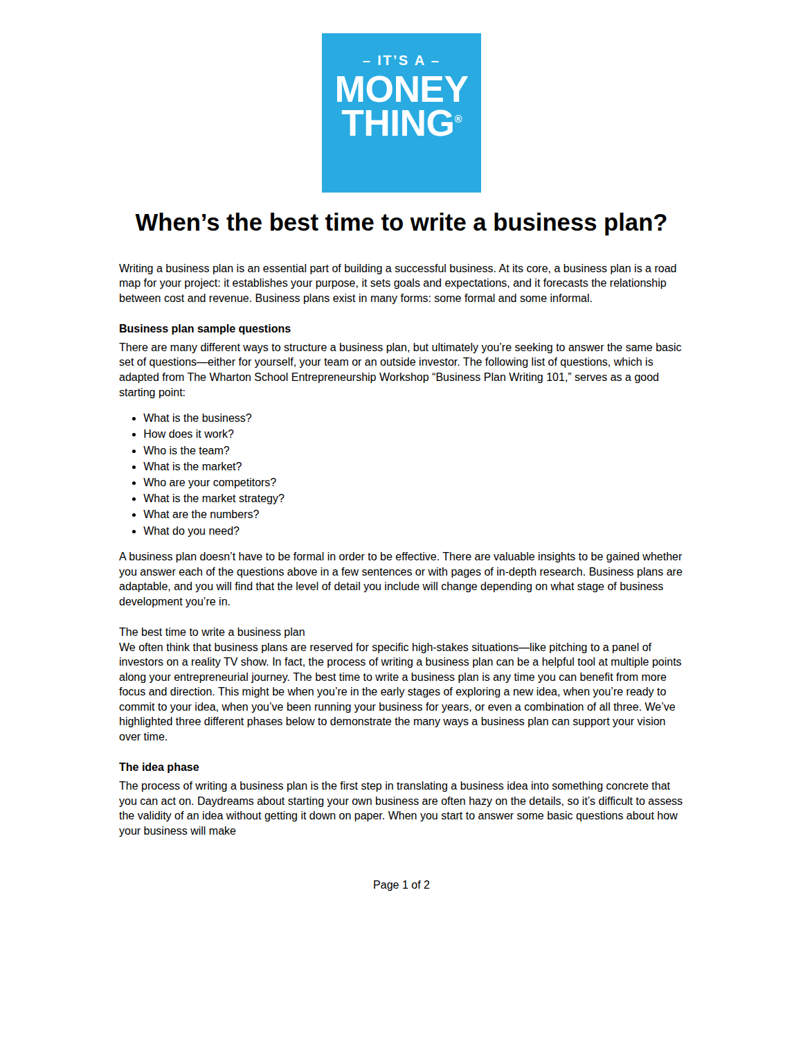– IT’S A –
MONEY
THING®
When’s the best time to write a business plan?
Writing a business plan is an essential part of building a successful business. At its core, a business plan is a road map for your project: it establishes your purpose, it sets goals and expectations, and it forecasts the relationship between cost and revenue. Business plans exist in many forms: some formal and some informal.
Business plan sample questions
There are many different ways to structure a business plan, but ultimately you’re seeking to answer the same basic set of questions—either for yourself, your team or an outside investor. The following list of questions, which is adapted from The Wharton School Entrepreneurship Workshop “Business Plan Writing 101,” serves as a good starting point:
What is the business?
How does it work?
Who is the team?
What is the market?
Who are your competitors?
What is the market strategy?
What are the numbers?
What do you need?
A business plan doesn’t have to be formal in order to be effective. There are valuable insights to be gained whether you answer each of the questions above in a few sentences or with pages of in-depth research. Business plans are adaptable, and you will find that the level of detail you include will change depending on what stage of business development you’re in.
The best time to write a business plan
We often think that business plans are reserved for specific high-stakes situations—like pitching to a panel of investors on a reality TV show. In fact, the process of writing a business plan can be a helpful tool at multiple points along your entrepreneurial journey. The best time to write a business plan is any time you can benefit from more focus and direction. This might be when you’re in the early stages of exploring a new idea, when you’re ready to commit to your idea, when you’ve been running your business for years, or even a combination of all three. We’ve highlighted three different phases below to demonstrate the many ways a business plan can support your vision over time.
The idea phase
The process of writing a business plan is the first step in translating a business idea into something concrete that you can act on. Daydreams about starting your own business are often hazy on the details, so it’s difficult to assess the validity of an idea without getting it down on paper. When you start to answer some basic questions about how your business will make
Page 1 of 2